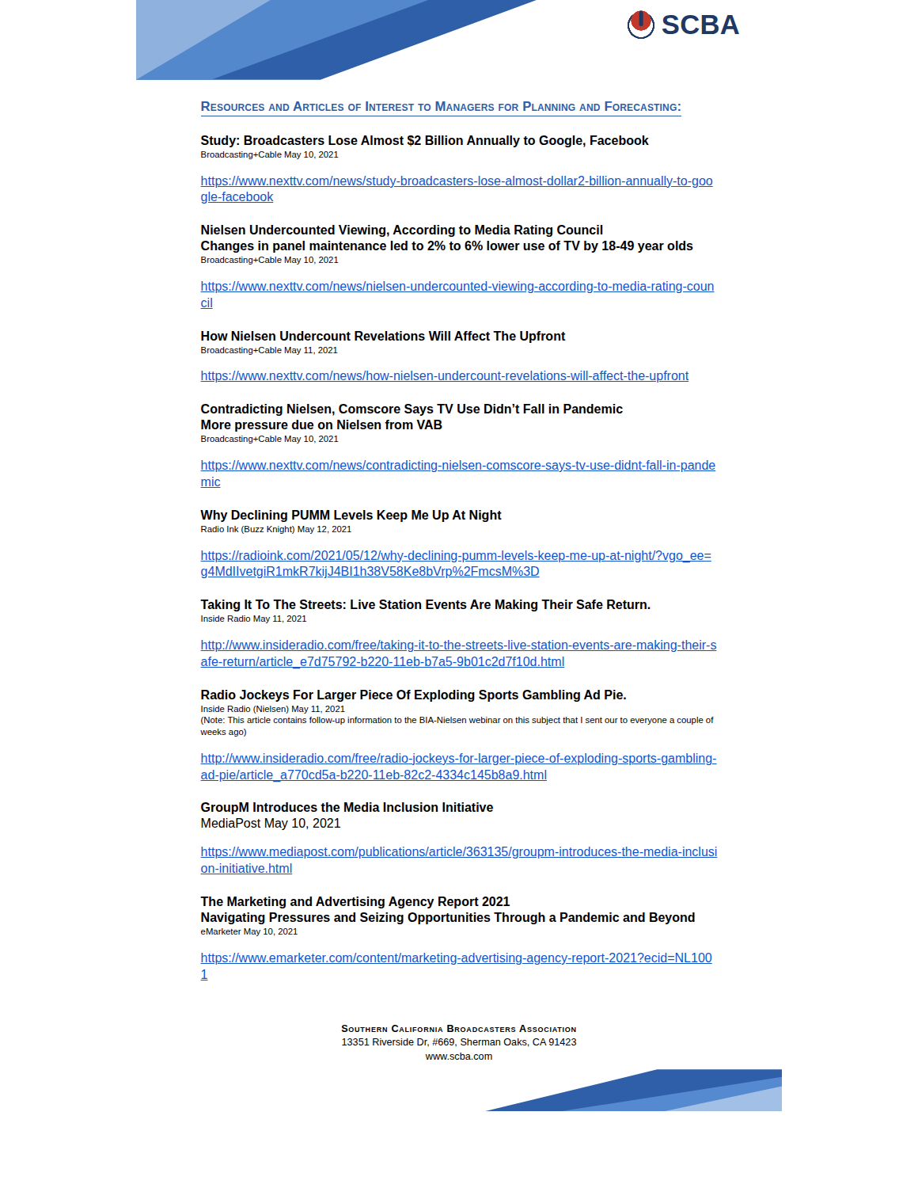SCBA
Resources and Articles of Interest to Managers for Planning and Forecasting:
Study: Broadcasters Lose Almost $2 Billion Annually to Google, Facebook
Broadcasting+Cable May 10, 2021
https://www.nexttv.com/news/study-broadcasters-lose-almost-dollar2-billion-annually-to-google-facebook
Nielsen Undercounted Viewing, According to Media Rating Council
Changes in panel maintenance led to 2% to 6% lower use of TV by 18-49 year olds
Broadcasting+Cable May 10, 2021
https://www.nexttv.com/news/nielsen-undercounted-viewing-according-to-media-rating-council
How Nielsen Undercount Revelations Will Affect The Upfront
Broadcasting+Cable May 11, 2021
https://www.nexttv.com/news/how-nielsen-undercount-revelations-will-affect-the-upfront
Contradicting Nielsen, Comscore Says TV Use Didn’t Fall in Pandemic
More pressure due on Nielsen from VAB
Broadcasting+Cable May 10, 2021
https://www.nexttv.com/news/contradicting-nielsen-comscore-says-tv-use-didnt-fall-in-pandemic
Why Declining PUMM Levels Keep Me Up At Night
Radio Ink (Buzz Knight) May 12, 2021
https://radioink.com/2021/05/12/why-declining-pumm-levels-keep-me-up-at-night/?vgo_ee=g4MdIIvetgiR1mkR7kijJ4BI1h38V58Ke8bVrp%2FmcsM%3D
Taking It To The Streets: Live Station Events Are Making Their Safe Return.
Inside Radio May 11, 2021
http://www.insideradio.com/free/taking-it-to-the-streets-live-station-events-are-making-their-safe-return/article_e7d75792-b220-11eb-b7a5-9b01c2d7f10d.html
Radio Jockeys For Larger Piece Of Exploding Sports Gambling Ad Pie.
Inside Radio (Nielsen) May 11, 2021
(Note: This article contains follow-up information to the BIA-Nielsen webinar on this subject that I sent our to everyone a couple of weeks ago)
http://www.insideradio.com/free/radio-jockeys-for-larger-piece-of-exploding-sports-gambling-ad-pie/article_a770cd5a-b220-11eb-82c2-4334c145b8a9.html
GroupM Introduces the Media Inclusion Initiative
MediaPost May 10, 2021
https://www.mediapost.com/publications/article/363135/groupm-introduces-the-media-inclusion-initiative.html
The Marketing and Advertising Agency Report 2021
Navigating Pressures and Seizing Opportunities Through a Pandemic and Beyond
eMarketer May 10, 2021
https://www.emarketer.com/content/marketing-advertising-agency-report-2021?ecid=NL1001
Southern California Broadcasters Association
13351 Riverside Dr, #669, Sherman Oaks, CA 91423
www.scba.com